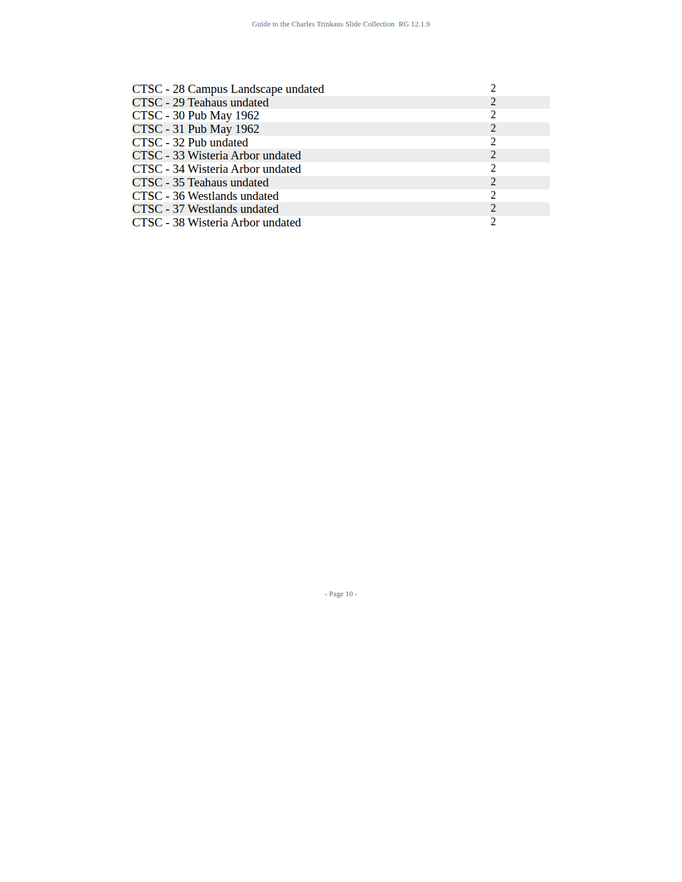Guide to the Charles Trinkaus Slide Collection RG 12.1.9
| CTSC - 28 Campus Landscape undated | 2 |
| CTSC - 29 Teahaus undated | 2 |
| CTSC - 30 Pub May 1962 | 2 |
| CTSC - 31 Pub May 1962 | 2 |
| CTSC - 32 Pub undated | 2 |
| CTSC - 33 Wisteria Arbor undated | 2 |
| CTSC - 34 Wisteria Arbor undated | 2 |
| CTSC - 35 Teahaus undated | 2 |
| CTSC - 36 Westlands undated | 2 |
| CTSC - 37 Westlands undated | 2 |
| CTSC - 38 Wisteria Arbor undated | 2 |
- Page 10 -